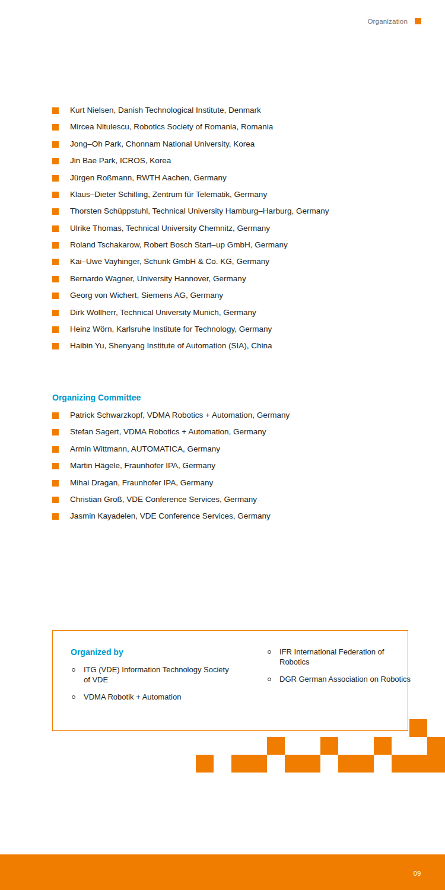Organization
Kurt Nielsen, Danish Technological Institute, Denmark
Mircea Nitulescu, Robotics Society of Romania, Romania
Jong–Oh Park, Chonnam National University, Korea
Jin Bae Park, ICROS, Korea
Jürgen Roßmann, RWTH Aachen, Germany
Klaus–Dieter Schilling, Zentrum für Telematik, Germany
Thorsten Schüppstuhl, Technical University Hamburg–Harburg, Germany
Ulrike Thomas, Technical University Chemnitz, Germany
Roland Tschakarow, Robert Bosch Start–up GmbH, Germany
Kai–Uwe Vayhinger, Schunk GmbH & Co. KG, Germany
Bernardo Wagner, University Hannover, Germany
Georg von Wichert, Siemens AG, Germany
Dirk Wollherr, Technical University Munich, Germany
Heinz Wörn, Karlsruhe Institute for Technology, Germany
Haibin Yu, Shenyang Institute of Automation (SIA), China
Organizing Committee
Patrick Schwarzkopf, VDMA Robotics + Automation, Germany
Stefan Sagert, VDMA Robotics + Automation, Germany
Armin Wittmann, AUTOMATICA, Germany
Martin Hägele, Fraunhofer IPA, Germany
Mihai Dragan, Fraunhofer IPA, Germany
Christian Groß, VDE Conference Services, Germany
Jasmin Kayadelen, VDE Conference Services, Germany
Organized by
ITG (VDE) Information Technology Society of VDE
VDMA Robotik + Automation
IFR International Federation of Robotics
DGR German Association on Robotics
09